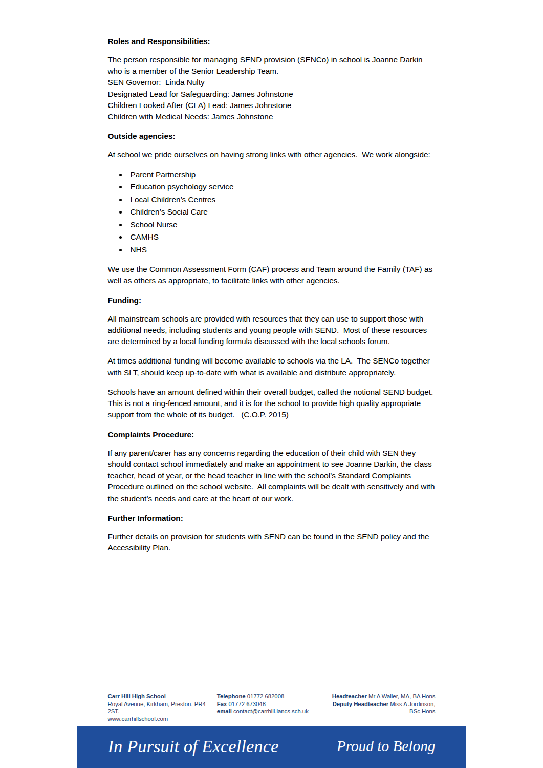Roles and Responsibilities:
The person responsible for managing SEND provision (SENCo) in school is Joanne Darkin who is a member of the Senior Leadership Team.
SEN Governor: Linda Nulty
Designated Lead for Safeguarding: James Johnstone
Children Looked After (CLA) Lead: James Johnstone
Children with Medical Needs: James Johnstone
Outside agencies:
At school we pride ourselves on having strong links with other agencies. We work alongside:
Parent Partnership
Education psychology service
Local Children’s Centres
Children’s Social Care
School Nurse
CAMHS
NHS
We use the Common Assessment Form (CAF) process and Team around the Family (TAF) as well as others as appropriate, to facilitate links with other agencies.
Funding:
All mainstream schools are provided with resources that they can use to support those with additional needs, including students and young people with SEND. Most of these resources are determined by a local funding formula discussed with the local schools forum.
At times additional funding will become available to schools via the LA. The SENCo together with SLT, should keep up-to-date with what is available and distribute appropriately.
Schools have an amount defined within their overall budget, called the notional SEND budget. This is not a ring-fenced amount, and it is for the school to provide high quality appropriate support from the whole of its budget. (C.O.P. 2015)
Complaints Procedure:
If any parent/carer has any concerns regarding the education of their child with SEN they should contact school immediately and make an appointment to see Joanne Darkin, the class teacher, head of year, or the head teacher in line with the school’s Standard Complaints Procedure outlined on the school website. All complaints will be dealt with sensitively and with the student’s needs and care at the heart of our work.
Further Information:
Further details on provision for students with SEND can be found in the SEND policy and the Accessibility Plan.
Carr Hill High School
Royal Avenue, Kirkham, Preston. PR4 2ST.
www.carrhillschool.com
Telephone 01772 682008
Fax 01772 673048
email contact@carrhill.lancs.sch.uk
Headteacher Mr A Waller, MA, BA Hons
Deputy Headteacher Miss A Jordinson, BSc Hons
In Pursuit of Excellence Proud to Belong